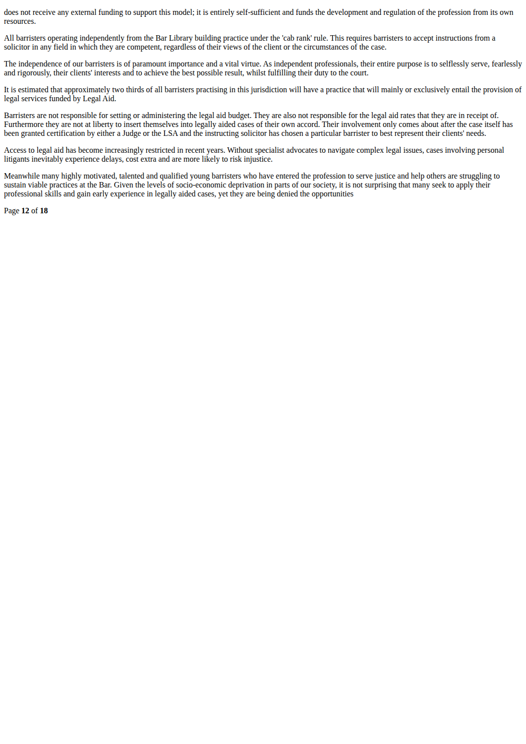does not receive any external funding to support this model; it is entirely self-sufficient and funds the development and regulation of the profession from its own resources.
All barristers operating independently from the Bar Library building practice under the 'cab rank' rule. This requires barristers to accept instructions from a solicitor in any field in which they are competent, regardless of their views of the client or the circumstances of the case.
The independence of our barristers is of paramount importance and a vital virtue. As independent professionals, their entire purpose is to selflessly serve, fearlessly and rigorously, their clients' interests and to achieve the best possible result, whilst fulfilling their duty to the court.
It is estimated that approximately two thirds of all barristers practising in this jurisdiction will have a practice that will mainly or exclusively entail the provision of legal services funded by Legal Aid.
Barristers are not responsible for setting or administering the legal aid budget. They are also not responsible for the legal aid rates that they are in receipt of. Furthermore they are not at liberty to insert themselves into legally aided cases of their own accord. Their involvement only comes about after the case itself has been granted certification by either a Judge or the LSA and the instructing solicitor has chosen a particular barrister to best represent their clients' needs.
Access to legal aid has become increasingly restricted in recent years. Without specialist advocates to navigate complex legal issues, cases involving personal litigants inevitably experience delays, cost extra and are more likely to risk injustice.
Meanwhile many highly motivated, talented and qualified young barristers who have entered the profession to serve justice and help others are struggling to sustain viable practices at the Bar. Given the levels of socio-economic deprivation in parts of our society, it is not surprising that many seek to apply their professional skills and gain early experience in legally aided cases, yet they are being denied the opportunities
Page 12 of 18